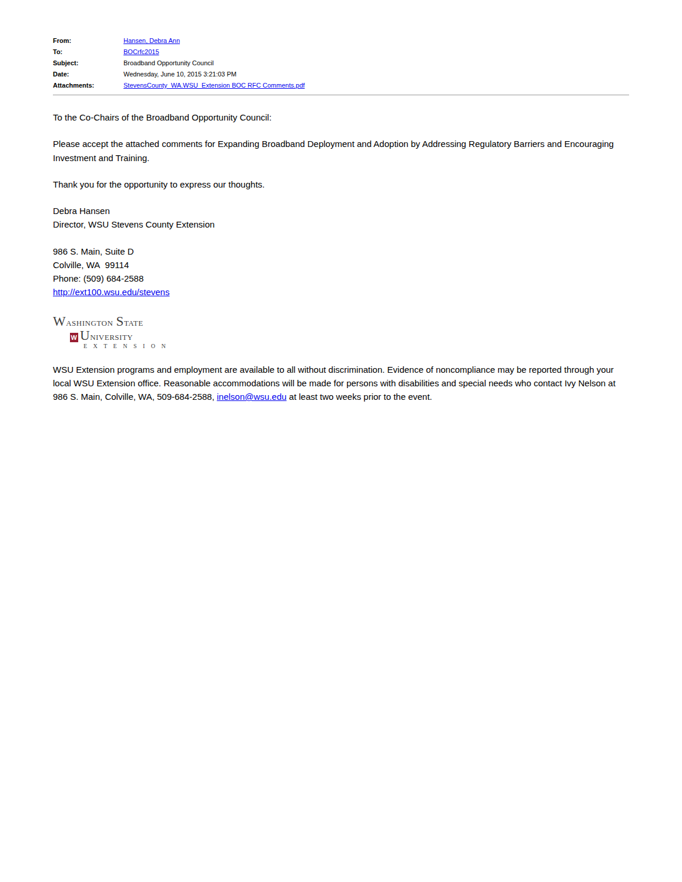| From: | Hansen, Debra Ann |
| To: | BOCrfc2015 |
| Subject: | Broadband Opportunity Council |
| Date: | Wednesday, June 10, 2015 3:21:03 PM |
| Attachments: | StevensCounty_WA.WSU_Extension BOC RFC Comments.pdf |
To the Co-Chairs of the Broadband Opportunity Council:
Please accept the attached comments for Expanding Broadband Deployment and Adoption by Addressing Regulatory Barriers and Encouraging Investment and Training.
Thank you for the opportunity to express our thoughts.
Debra Hansen
Director, WSU Stevens County Extension
986 S. Main, Suite D
Colville, WA 99114
Phone: (509) 684-2588
http://ext100.wsu.edu/stevens
Washington State
WUniversity E X T E N S I O N
WSU Extension programs and employment are available to all without discrimination. Evidence of noncompliance may be reported through your local WSU Extension office. Reasonable accommodations will be made for persons with disabilities and special needs who contact Ivy Nelson at 986 S. Main, Colville, WA, 509-684-2588, inelson@wsu.edu at least two weeks prior to the event.